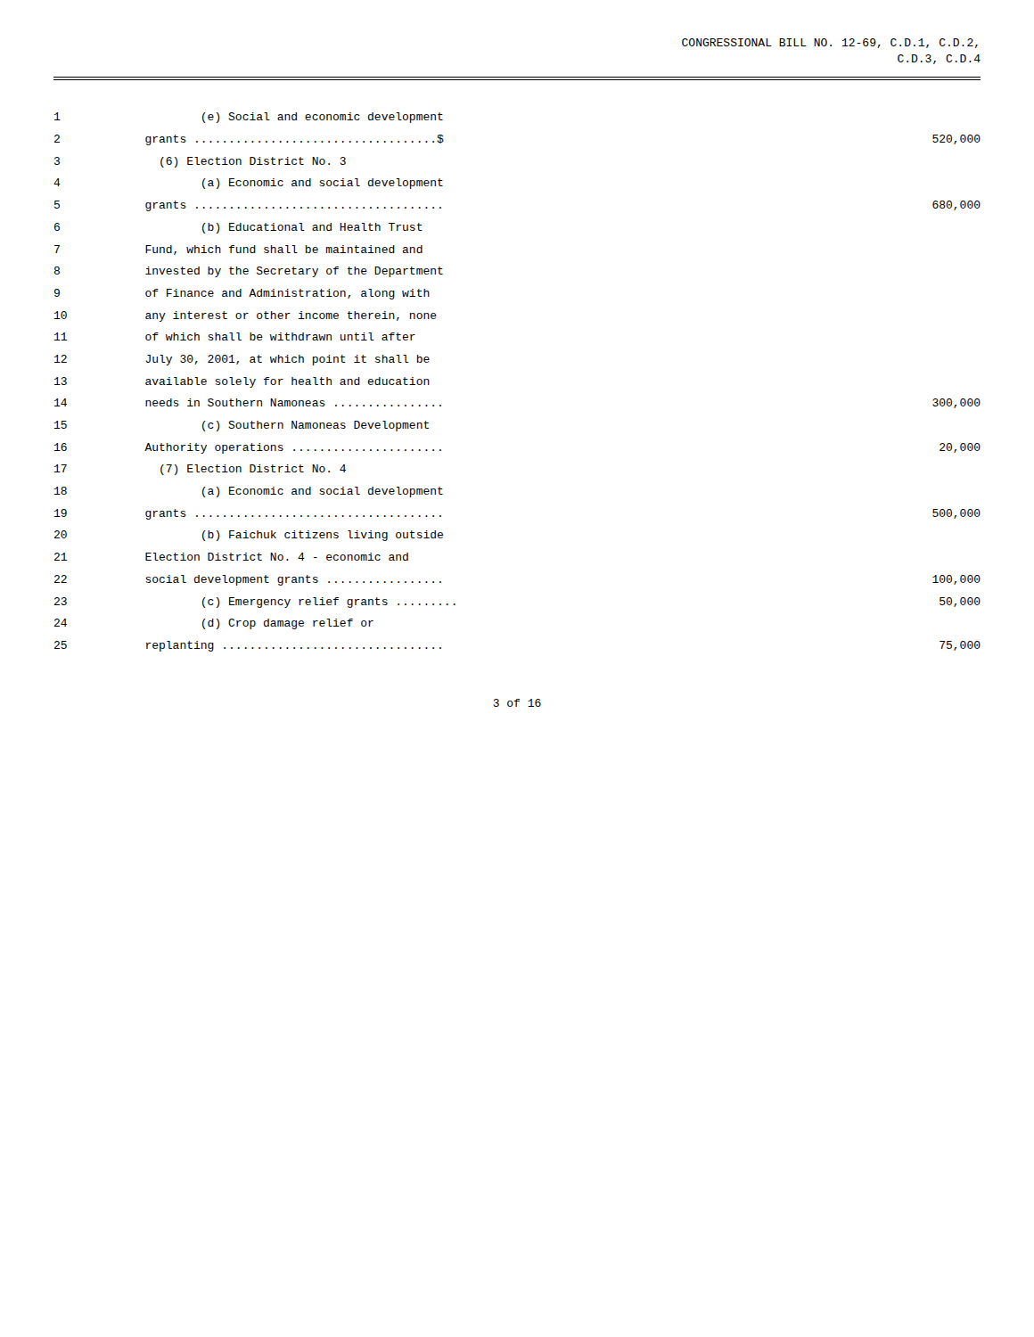CONGRESSIONAL BILL NO. 12-69, C.D.1, C.D.2,
C.D.3, C.D.4
| 1 | (e) Social and economic development | |
| 2 | grants ...................................$ | 520,000 |
| 3 | (6) Election District No. 3 | |
| 4 | (a) Economic and social development | |
| 5 | grants .................................... | 680,000 |
| 6 | (b) Educational and Health Trust | |
| 7 | Fund, which fund shall be maintained and | |
| 8 | invested by the Secretary of the Department | |
| 9 | of Finance and Administration, along with | |
| 10 | any interest or other income therein, none | |
| 11 | of which shall be withdrawn until after | |
| 12 | July 30, 2001, at which point it shall be | |
| 13 | available solely for health and education | |
| 14 | needs in Southern Namoneas ................ | 300,000 |
| 15 | (c) Southern Namoneas Development | |
| 16 | Authority operations ...................... | 20,000 |
| 17 | (7) Election District No. 4 | |
| 18 | (a) Economic and social development | |
| 19 | grants .................................... | 500,000 |
| 20 | (b) Faichuk citizens living outside | |
| 21 | Election District No. 4 - economic and | |
| 22 | social development grants ................. | 100,000 |
| 23 | (c) Emergency relief grants ......... | 50,000 |
| 24 | (d) Crop damage relief or | |
| 25 | replanting ................................ | 75,000 |
3 of 16